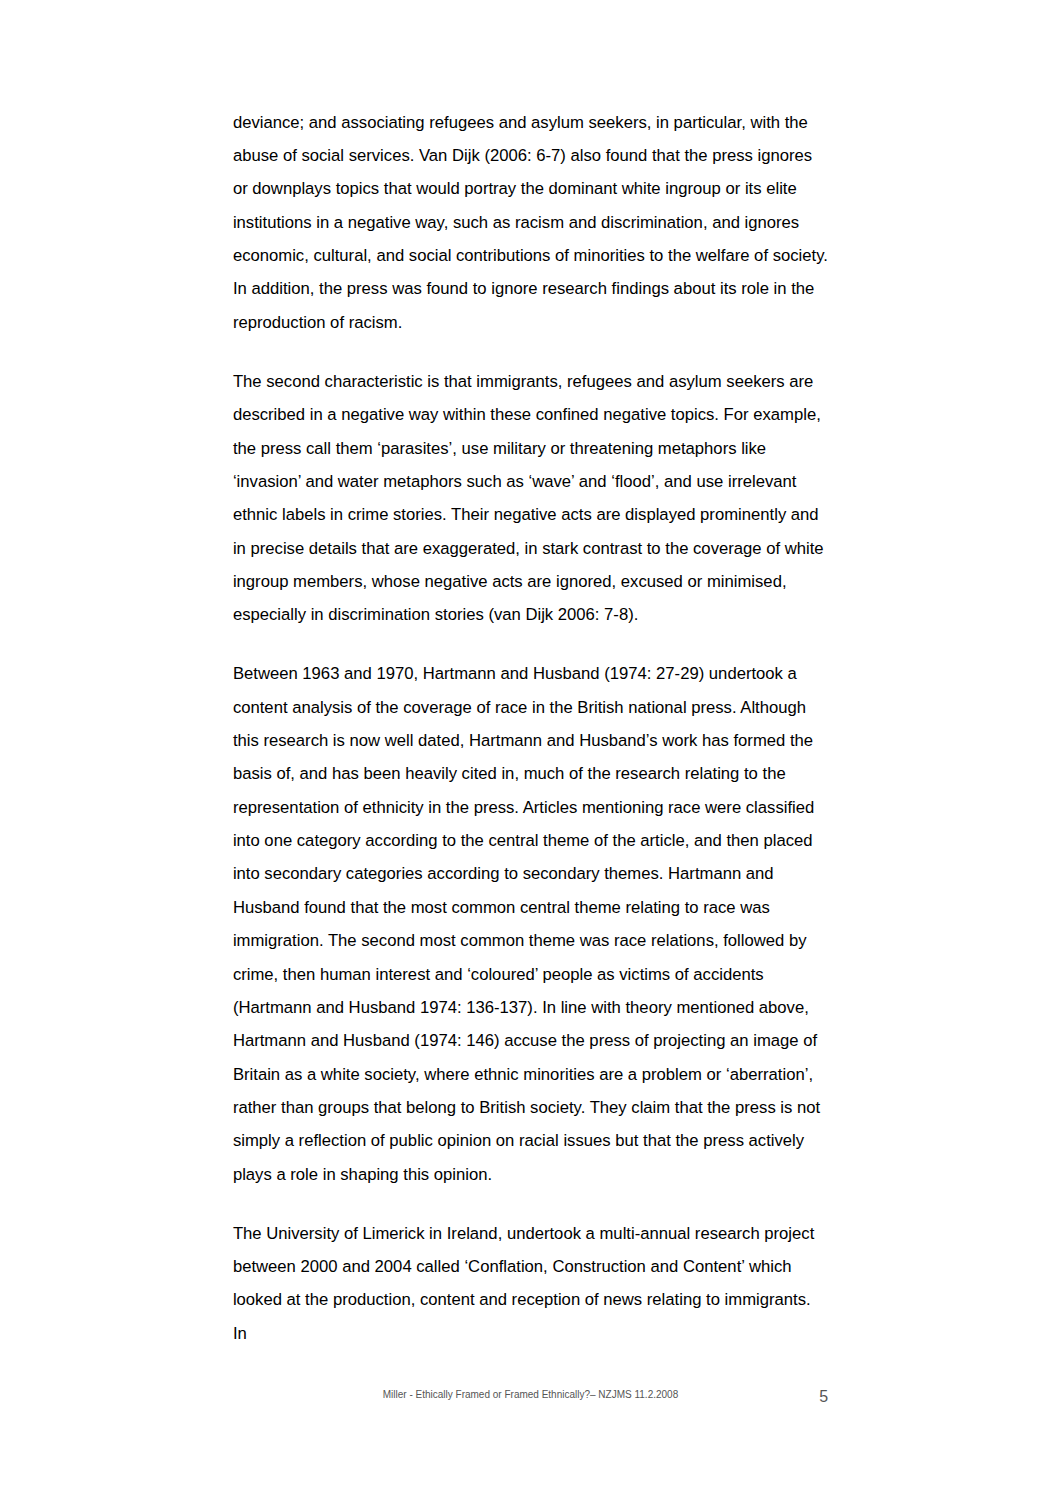deviance; and associating refugees and asylum seekers, in particular, with the abuse of social services. Van Dijk (2006: 6-7) also found that the press ignores or downplays topics that would portray the dominant white ingroup or its elite institutions in a negative way, such as racism and discrimination, and ignores economic, cultural, and social contributions of minorities to the welfare of society. In addition, the press was found to ignore research findings about its role in the reproduction of racism.
The second characteristic is that immigrants, refugees and asylum seekers are described in a negative way within these confined negative topics. For example, the press call them ‘parasites’, use military or threatening metaphors like ‘invasion’ and water metaphors such as ‘wave’ and ‘flood’, and use irrelevant ethnic labels in crime stories. Their negative acts are displayed prominently and in precise details that are exaggerated, in stark contrast to the coverage of white ingroup members, whose negative acts are ignored, excused or minimised, especially in discrimination stories (van Dijk 2006: 7-8).
Between 1963 and 1970, Hartmann and Husband (1974: 27-29) undertook a content analysis of the coverage of race in the British national press. Although this research is now well dated, Hartmann and Husband’s work has formed the basis of, and has been heavily cited in, much of the research relating to the representation of ethnicity in the press. Articles mentioning race were classified into one category according to the central theme of the article, and then placed into secondary categories according to secondary themes. Hartmann and Husband found that the most common central theme relating to race was immigration. The second most common theme was race relations, followed by crime, then human interest and ‘coloured’ people as victims of accidents (Hartmann and Husband 1974: 136-137). In line with theory mentioned above, Hartmann and Husband (1974: 146) accuse the press of projecting an image of Britain as a white society, where ethnic minorities are a problem or ‘aberration’, rather than groups that belong to British society. They claim that the press is not simply a reflection of public opinion on racial issues but that the press actively plays a role in shaping this opinion.
The University of Limerick in Ireland, undertook a multi-annual research project between 2000 and 2004 called ‘Conflation, Construction and Content’ which looked at the production, content and reception of news relating to immigrants. In
Miller - Ethically Framed or Framed Ethnically?– NZJMS 11.2.2008
5